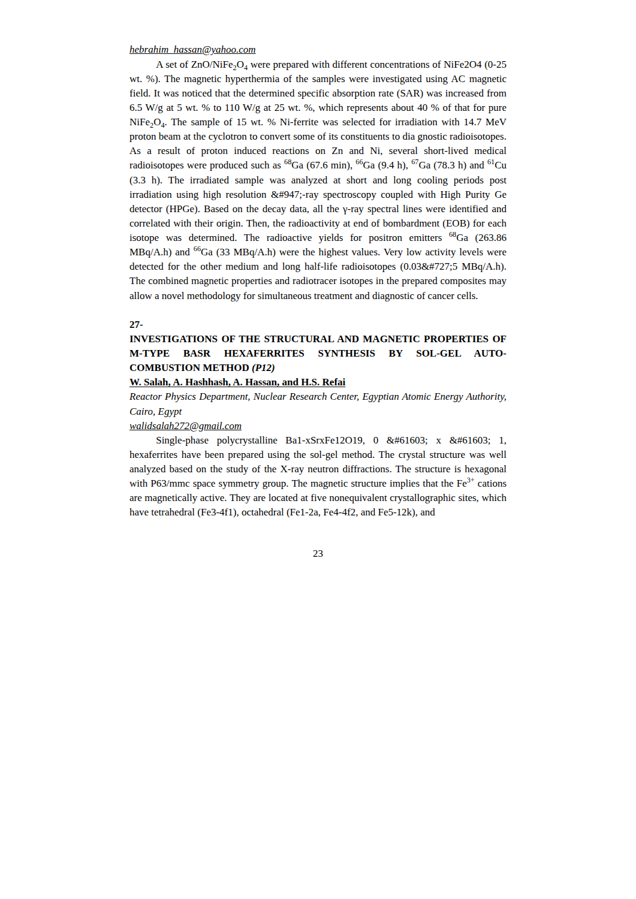hebrahim_hassan@yahoo.com
A set of ZnO/NiFe2O4 were prepared with different concentrations of NiFe2O4 (0-25 wt. %). The magnetic hyperthermia of the samples were investigated using AC magnetic field. It was noticed that the determined specific absorption rate (SAR) was increased from 6.5 W/g at 5 wt. % to 110 W/g at 25 wt. %, which represents about 40 % of that for pure NiFe2O4. The sample of 15 wt. % Ni-ferrite was selected for irradiation with 14.7 MeV proton beam at the cyclotron to convert some of its constituents to dia gnostic radioisotopes. As a result of proton induced reactions on Zn and Ni, several short-lived medical radioisotopes were produced such as 68Ga (67.6 min), 66Ga (9.4 h), 67Ga (78.3 h) and 61Cu (3.3 h). The irradiated sample was analyzed at short and long cooling periods post irradiation using high resolution &#947;-ray spectroscopy coupled with High Purity Ge detector (HPGe). Based on the decay data, all the γ-ray spectral lines were identified and correlated with their origin. Then, the radioactivity at end of bombardment (EOB) for each isotope was determined. The radioactive yields for positron emitters 68Ga (263.86 MBq/A.h) and 66Ga (33 MBq/A.h) were the highest values. Very low activity levels were detected for the other medium and long half-life radioisotopes (0.03&#727;5 MBq/A.h). The combined magnetic properties and radiotracer isotopes in the prepared composites may allow a novel methodology for simultaneous treatment and diagnostic of cancer cells.
27-
INVESTIGATIONS OF THE STRUCTURAL AND MAGNETIC PROPERTIES OF M-TYPE BASR HEXAFERRITES SYNTHESIS BY SOL-GEL AUTO-COMBUSTION METHOD (P12)
W. Salah, A. Hashhash, A. Hassan, and H.S. Refai
Reactor Physics Department, Nuclear Research Center, Egyptian Atomic Energy Authority, Cairo, Egypt
walidsalah272@gmail.com
Single-phase polycrystalline Ba1-xSrxFe12O19, 0 &#61603; x &#61603; 1, hexaferrites have been prepared using the sol-gel method. The crystal structure was well analyzed based on the study of the X-ray neutron diffractions. The structure is hexagonal with P63/mmc space symmetry group. The magnetic structure implies that the Fe3+ cations are magnetically active. They are located at five nonequivalent crystallographic sites, which have tetrahedral (Fe3-4f1), octahedral (Fe1-2a, Fe4-4f2, and Fe5-12k), and
23